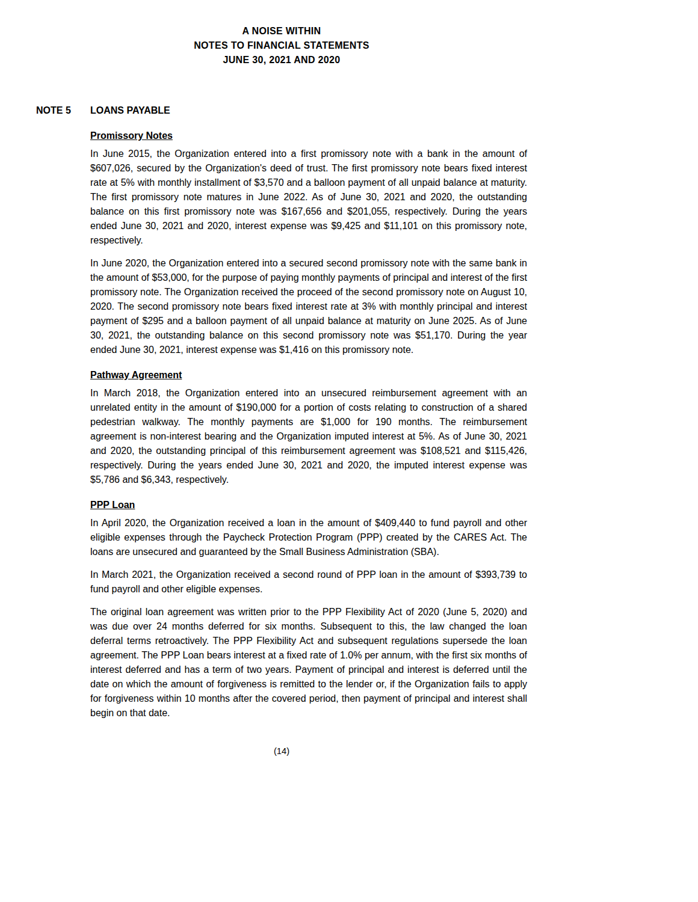A NOISE WITHIN
NOTES TO FINANCIAL STATEMENTS
JUNE 30, 2021 AND 2020
NOTE 5 LOANS PAYABLE
Promissory Notes
In June 2015, the Organization entered into a first promissory note with a bank in the amount of $607,026, secured by the Organization's deed of trust. The first promissory note bears fixed interest rate at 5% with monthly installment of $3,570 and a balloon payment of all unpaid balance at maturity. The first promissory note matures in June 2022. As of June 30, 2021 and 2020, the outstanding balance on this first promissory note was $167,656 and $201,055, respectively. During the years ended June 30, 2021 and 2020, interest expense was $9,425 and $11,101 on this promissory note, respectively.
In June 2020, the Organization entered into a secured second promissory note with the same bank in the amount of $53,000, for the purpose of paying monthly payments of principal and interest of the first promissory note. The Organization received the proceed of the second promissory note on August 10, 2020. The second promissory note bears fixed interest rate at 3% with monthly principal and interest payment of $295 and a balloon payment of all unpaid balance at maturity on June 2025. As of June 30, 2021, the outstanding balance on this second promissory note was $51,170. During the year ended June 30, 2021, interest expense was $1,416 on this promissory note.
Pathway Agreement
In March 2018, the Organization entered into an unsecured reimbursement agreement with an unrelated entity in the amount of $190,000 for a portion of costs relating to construction of a shared pedestrian walkway. The monthly payments are $1,000 for 190 months. The reimbursement agreement is non-interest bearing and the Organization imputed interest at 5%. As of June 30, 2021 and 2020, the outstanding principal of this reimbursement agreement was $108,521 and $115,426, respectively. During the years ended June 30, 2021 and 2020, the imputed interest expense was $5,786 and $6,343, respectively.
PPP Loan
In April 2020, the Organization received a loan in the amount of $409,440 to fund payroll and other eligible expenses through the Paycheck Protection Program (PPP) created by the CARES Act. The loans are unsecured and guaranteed by the Small Business Administration (SBA).
In March 2021, the Organization received a second round of PPP loan in the amount of $393,739 to fund payroll and other eligible expenses.
The original loan agreement was written prior to the PPP Flexibility Act of 2020 (June 5, 2020) and was due over 24 months deferred for six months. Subsequent to this, the law changed the loan deferral terms retroactively. The PPP Flexibility Act and subsequent regulations supersede the loan agreement. The PPP Loan bears interest at a fixed rate of 1.0% per annum, with the first six months of interest deferred and has a term of two years. Payment of principal and interest is deferred until the date on which the amount of forgiveness is remitted to the lender or, if the Organization fails to apply for forgiveness within 10 months after the covered period, then payment of principal and interest shall begin on that date.
(14)